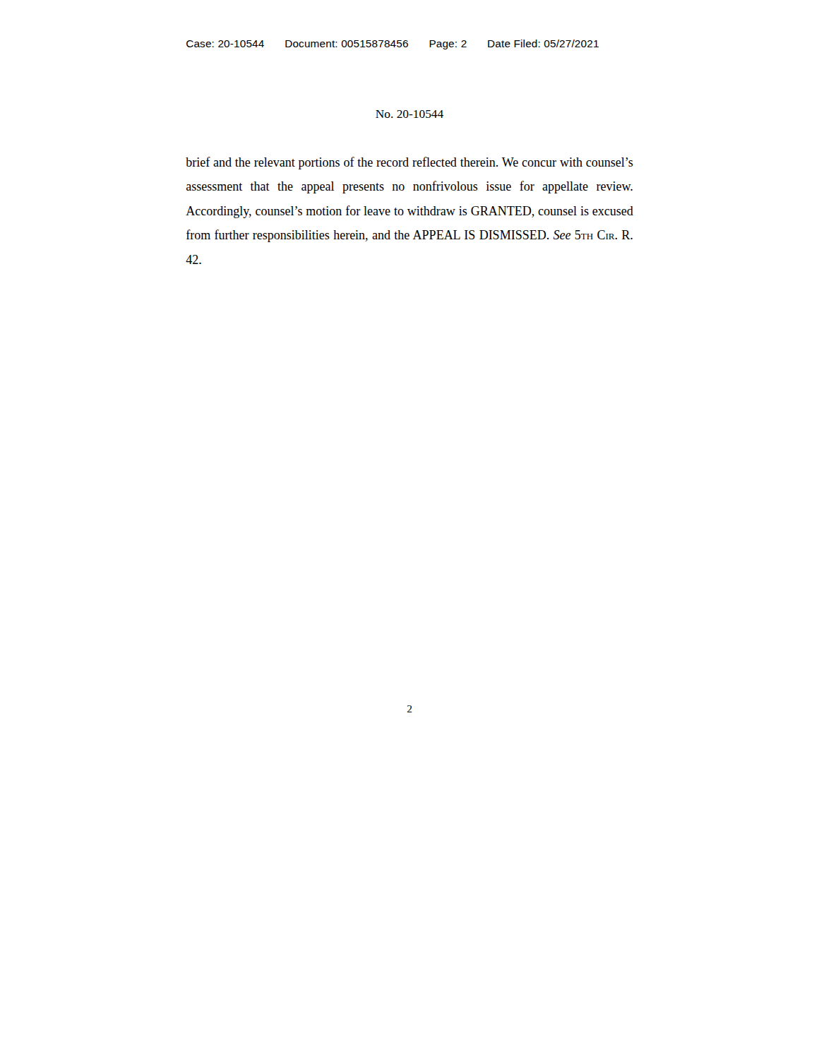Case: 20-10544 Document: 00515878456 Page: 2 Date Filed: 05/27/2021
No. 20-10544
brief and the relevant portions of the record reflected therein. We concur with counsel’s assessment that the appeal presents no nonfrivolous issue for appellate review. Accordingly, counsel’s motion for leave to withdraw is GRANTED, counsel is excused from further responsibilities herein, and the APPEAL IS DISMISSED. See 5th Cir. R. 42.
2